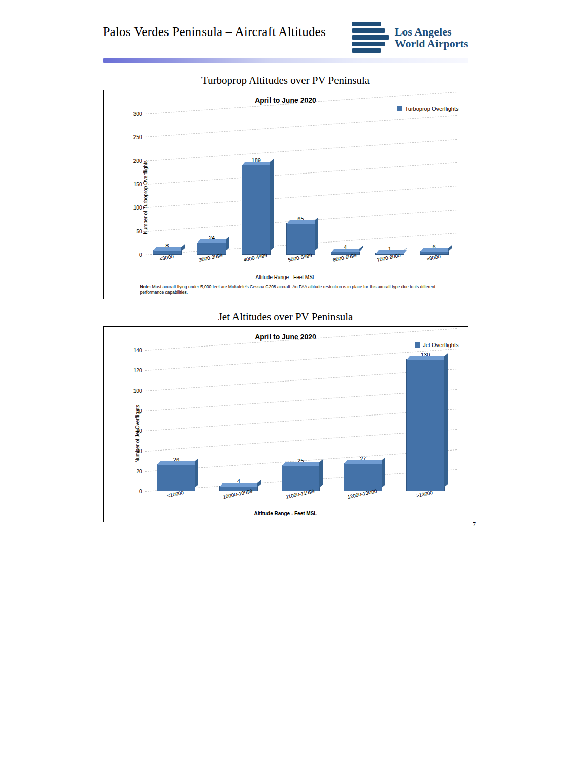Palos Verdes Peninsula – Aircraft Altitudes
Los Angeles
World Airports
Turboprop Altitudes over PV Peninsula
April to June 2020
Turboprop Overflights
Number of Turboprop Overflights
300
250
200
150
100
50
0
8
24
189
65
4
1
6
<3000 3000-3999 4000-4999 5000-5999 6000-6999 7000-8000 >8000
Altitude Range - Feet MSL
Note: Most aircraft flying under 5,000 feet are Mokulele's Cessna C208 aircraft. An FAA altitude restriction is in place for this aircraft type due to its different performance capabilities.
Jet Altitudes over PV Peninsula
April to June 2020
Jet Overflights
Number of Jet Overflights
140
120
100
80
60
40
20
0
26
4
25
27
130
<10000 10000-10999 11000-11999 12000-13000 >13000
Altitude Range - Feet MSL
7